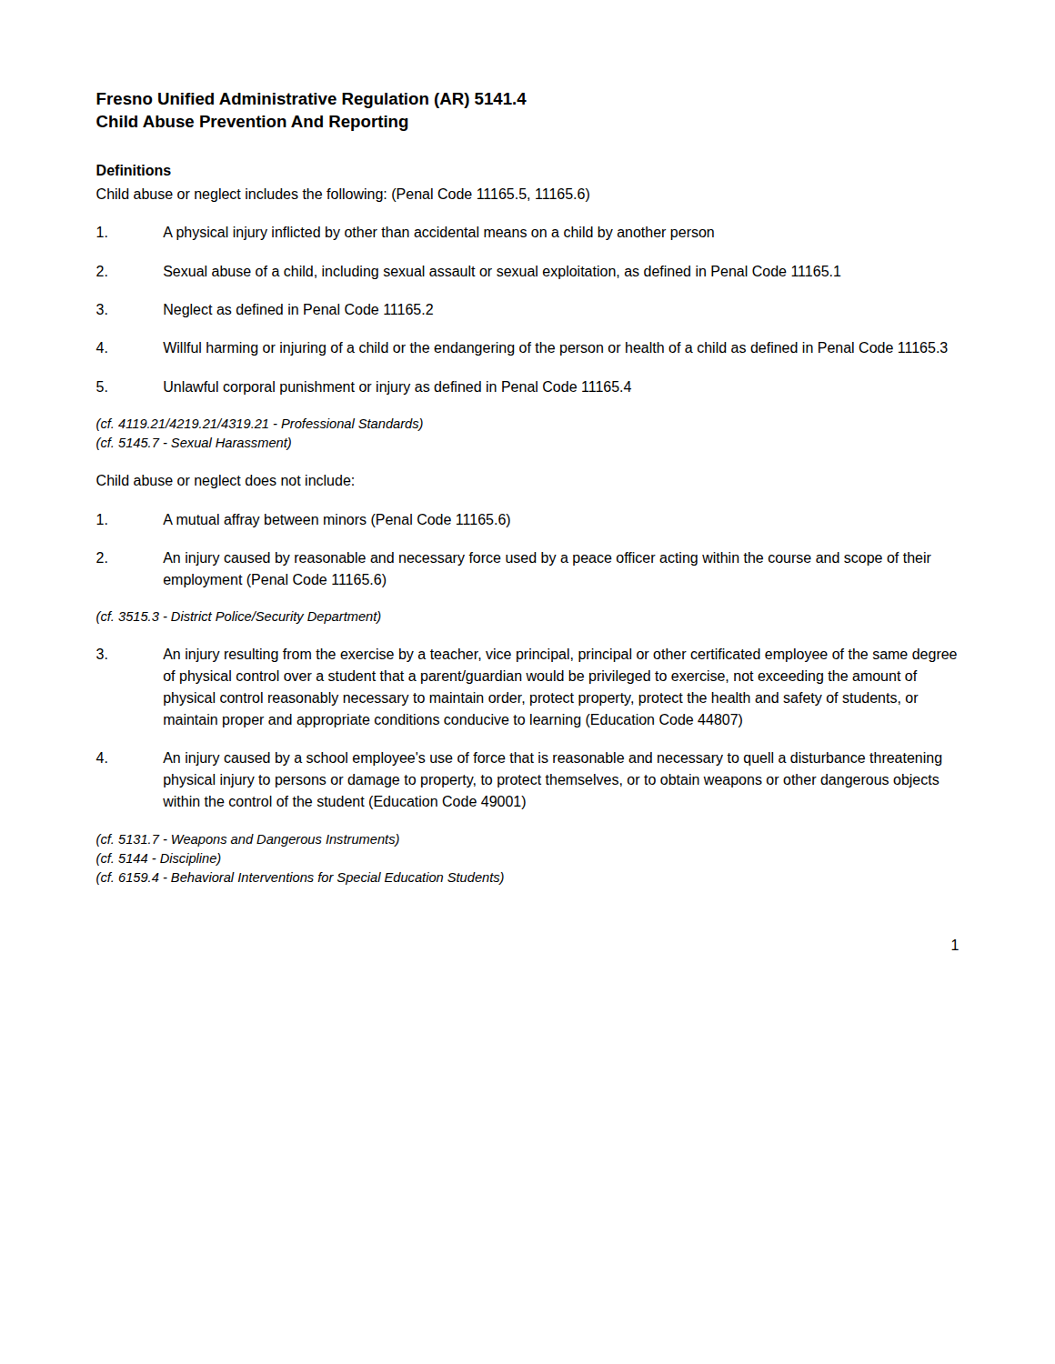Fresno Unified Administrative Regulation (AR) 5141.4
Child Abuse Prevention And Reporting
Definitions
Child abuse or neglect includes the following: (Penal Code 11165.5, 11165.6)
1. A physical injury inflicted by other than accidental means on a child by another person
2. Sexual abuse of a child, including sexual assault or sexual exploitation, as defined in Penal Code 11165.1
3. Neglect as defined in Penal Code 11165.2
4. Willful harming or injuring of a child or the endangering of the person or health of a child as defined in Penal Code 11165.3
5. Unlawful corporal punishment or injury as defined in Penal Code 11165.4
(cf. 4119.21/4219.21/4319.21 - Professional Standards)
(cf. 5145.7 - Sexual Harassment)
Child abuse or neglect does not include:
1. A mutual affray between minors (Penal Code 11165.6)
2. An injury caused by reasonable and necessary force used by a peace officer acting within the course and scope of their employment (Penal Code 11165.6)
(cf. 3515.3 - District Police/Security Department)
3. An injury resulting from the exercise by a teacher, vice principal, principal or other certificated employee of the same degree of physical control over a student that a parent/guardian would be privileged to exercise, not exceeding the amount of physical control reasonably necessary to maintain order, protect property, protect the health and safety of students, or maintain proper and appropriate conditions conducive to learning (Education Code 44807)
4. An injury caused by a school employee's use of force that is reasonable and necessary to quell a disturbance threatening physical injury to persons or damage to property, to protect themselves, or to obtain weapons or other dangerous objects within the control of the student (Education Code 49001)
(cf. 5131.7 - Weapons and Dangerous Instruments)
(cf. 5144 - Discipline)
(cf. 6159.4 - Behavioral Interventions for Special Education Students)
1